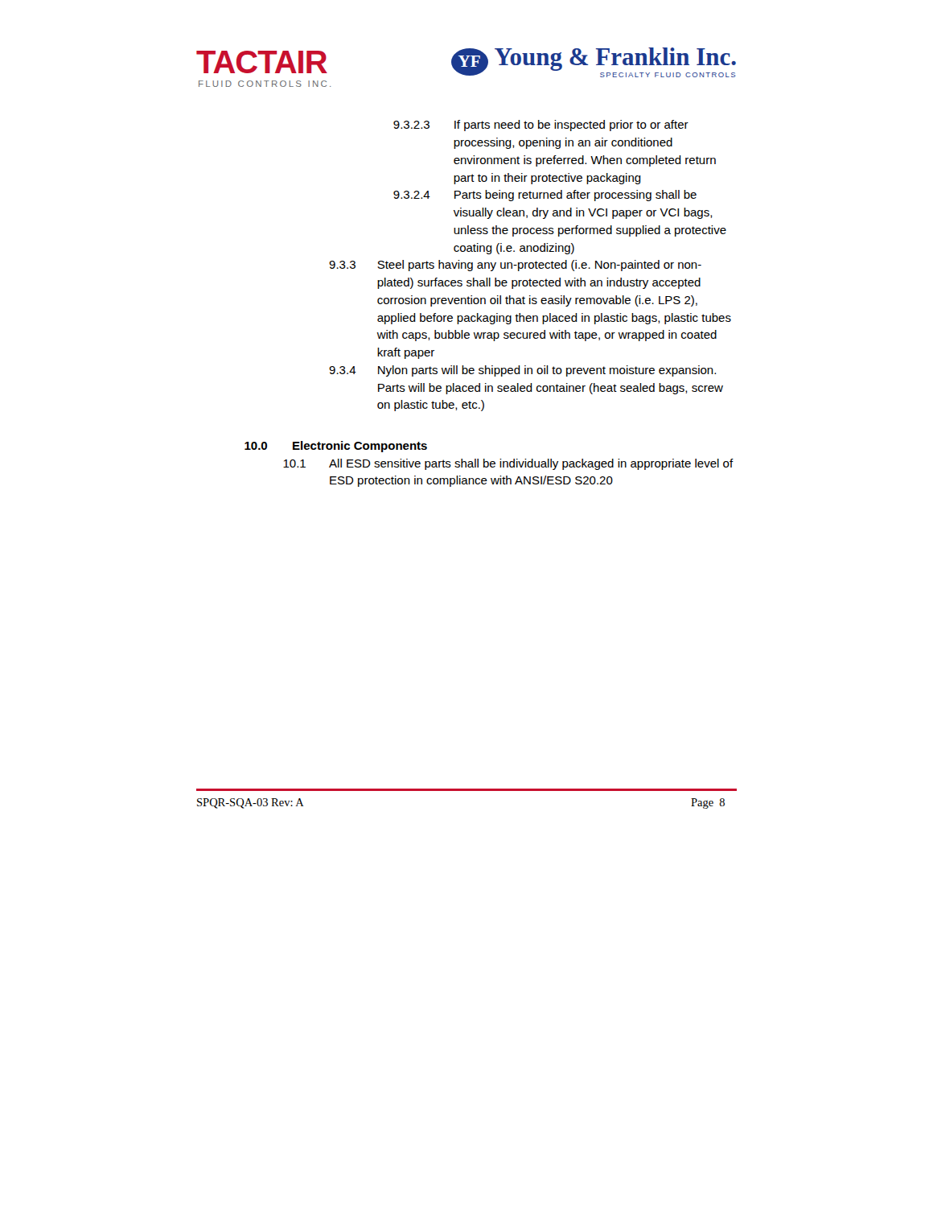TACTAIR
FLUID CONTROLS INC.
YF
Young & Franklin Inc.
SPECIALTY FLUID CONTROLS
9.3.2.3
If parts need to be inspected prior to or after processing, opening in an air conditioned environment is preferred. When completed return part to in their protective packaging
9.3.2.4
Parts being returned after processing shall be visually clean, dry and in VCI paper or VCI bags, unless the process performed supplied a protective coating (i.e. anodizing)
9.3.3
Steel parts having any un-protected (i.e. Non-painted or non-plated) surfaces shall be protected with an industry accepted corrosion prevention oil that is easily removable (i.e. LPS 2), applied before packaging then placed in plastic bags, plastic tubes with caps, bubble wrap secured with tape, or wrapped in coated kraft paper
9.3.4
Nylon parts will be shipped in oil to prevent moisture expansion. Parts will be placed in sealed container (heat sealed bags, screw on plastic tube, etc.)
10.0
Electronic Components
10.1
All ESD sensitive parts shall be individually packaged in appropriate level of ESD protection in compliance with ANSI/ESD S20.20
SPQR-SQA-03 Rev: A
Page 8